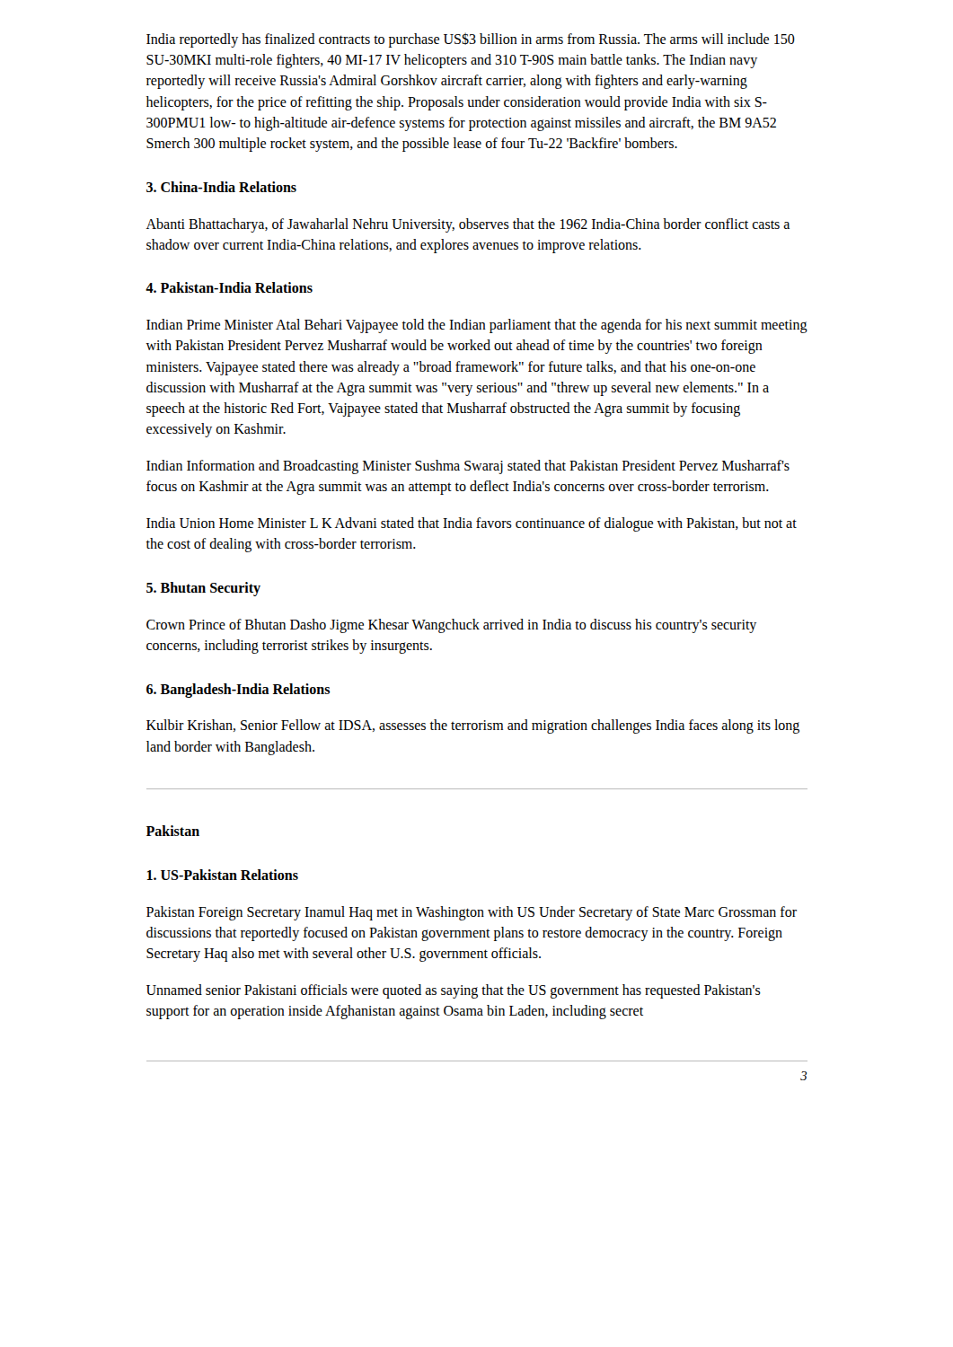India reportedly has finalized contracts to purchase US$3 billion in arms from Russia. The arms will include 150 SU-30MKI multi-role fighters, 40 MI-17 IV helicopters and 310 T-90S main battle tanks. The Indian navy reportedly will receive Russia's Admiral Gorshkov aircraft carrier, along with fighters and early-warning helicopters, for the price of refitting the ship. Proposals under consideration would provide India with six S-300PMU1 low- to high-altitude air-defence systems for protection against missiles and aircraft, the BM 9A52 Smerch 300 multiple rocket system, and the possible lease of four Tu-22 'Backfire' bombers.
3. China-India Relations
Abanti Bhattacharya, of Jawaharlal Nehru University, observes that the 1962 India-China border conflict casts a shadow over current India-China relations, and explores avenues to improve relations.
4. Pakistan-India Relations
Indian Prime Minister Atal Behari Vajpayee told the Indian parliament that the agenda for his next summit meeting with Pakistan President Pervez Musharraf would be worked out ahead of time by the countries' two foreign ministers. Vajpayee stated there was already a "broad framework" for future talks, and that his one-on-one discussion with Musharraf at the Agra summit was "very serious" and "threw up several new elements." In a speech at the historic Red Fort, Vajpayee stated that Musharraf obstructed the Agra summit by focusing excessively on Kashmir.
Indian Information and Broadcasting Minister Sushma Swaraj stated that Pakistan President Pervez Musharraf's focus on Kashmir at the Agra summit was an attempt to deflect India's concerns over cross-border terrorism.
India Union Home Minister L K Advani stated that India favors continuance of dialogue with Pakistan, but not at the cost of dealing with cross-border terrorism.
5. Bhutan Security
Crown Prince of Bhutan Dasho Jigme Khesar Wangchuck arrived in India to discuss his country's security concerns, including terrorist strikes by insurgents.
6. Bangladesh-India Relations
Kulbir Krishan, Senior Fellow at IDSA, assesses the terrorism and migration challenges India faces along its long land border with Bangladesh.
Pakistan
1. US-Pakistan Relations
Pakistan Foreign Secretary Inamul Haq met in Washington with US Under Secretary of State Marc Grossman for discussions that reportedly focused on Pakistan government plans to restore democracy in the country. Foreign Secretary Haq also met with several other U.S. government officials.
Unnamed senior Pakistani officials were quoted as saying that the US government has requested Pakistan's support for an operation inside Afghanistan against Osama bin Laden, including secret
3